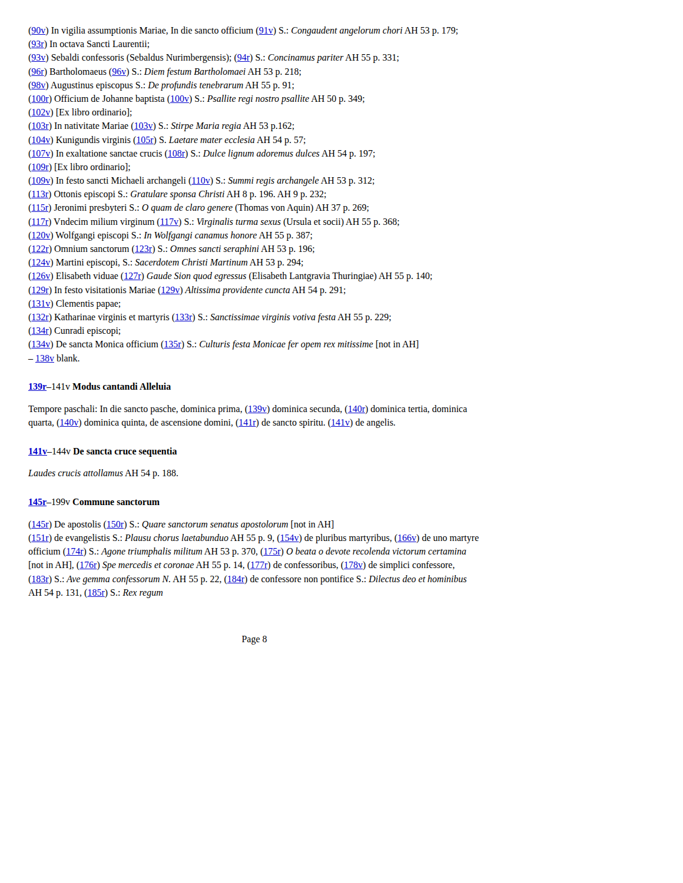(90v) In vigilia assumptionis Mariae, In die sancto officium (91v) S.: Congaudent angelorum chori AH 53 p. 179;
(93r) In octava Sancti Laurentii;
(93v) Sebaldi confessoris (Sebaldus Nurimbergensis); (94r) S.: Concinamus pariter AH 55 p. 331;
(96r) Bartholomaeus (96v) S.: Diem festum Bartholomaei AH 53 p. 218;
(98v) Augustinus episcopus S.: De profundis tenebrarum AH 55 p. 91;
(100r) Officium de Johanne baptista (100v) S.: Psallite regi nostro psallite AH 50 p. 349;
(102v) [Ex libro ordinario];
(103r) In nativitate Mariae (103v) S.: Stirpe Maria regia AH 53 p.162;
(104v) Kunigundis virginis (105r) S. Laetare mater ecclesia AH 54 p. 57;
(107v) In exaltatione sanctae crucis (108r) S.: Dulce lignum adoremus dulces AH 54 p. 197;
(109r) [Ex libro ordinario];
(109v) In festo sancti Michaeli archangeli (110v) S.: Summi regis archangele AH 53 p. 312;
(113r) Ottonis episcopi S.: Gratulare sponsa Christi AH 8 p. 196. AH 9 p. 232;
(115r) Jeronimi presbyteri S.: O quam de claro genere (Thomas von Aquin) AH 37 p. 269;
(117r) Vndecim milium virginum (117v) S.: Virginalis turma sexus (Ursula et socii) AH 55 p. 368;
(120v) Wolfgangi episcopi S.: In Wolfgangi canamus honore AH 55 p. 387;
(122r) Omnium sanctorum (123r) S.: Omnes sancti seraphini AH 53 p. 196;
(124v) Martini episcopi, S.: Sacerdotem Christi Martinum AH 53 p. 294;
(126v) Elisabeth viduae (127r) Gaude Sion quod egressus (Elisabeth Lantgravia Thuringiae) AH 55 p. 140;
(129r) In festo visitationis Mariae (129v) Altissima providente cuncta AH 54 p. 291;
(131v) Clementis papae;
(132r) Katharinae virginis et martyris (133r) S.: Sanctissimae virginis votiva festa AH 55 p. 229;
(134r) Cunradi episcopi;
(134v) De sancta Monica officium (135r) S.: Culturis festa Monicae fer opem rex mitissime [not in AH]
– 138v blank.
139r–141v Modus cantandi Alleluia
Tempore paschali: In die sancto pasche, dominica prima, (139v) dominica secunda, (140r) dominica tertia, dominica quarta, (140v) dominica quinta, de ascensione domini, (141r) de sancto spiritu. (141v) de angelis.
141v–144v De sancta cruce sequentia
Laudes crucis attollamus AH 54 p. 188.
145r–199v Commune sanctorum
(145r) De apostolis (150r) S.: Quare sanctorum senatus apostolorum [not in AH]
(151r) de evangelistis S.: Plausu chorus laetabunduo AH 55 p. 9, (154v) de pluribus martyribus, (166v) de uno martyre officium (174r) S.: Agone triumphalis militum AH 53 p. 370, (175r) O beata o devote recolenda victorum certamina [not in AH], (176r) Spe mercedis et coronae AH 55 p. 14, (177r) de confessoribus, (178v) de simplici confessore, (183r) S.: Ave gemma confessorum N. AH 55 p. 22, (184r) de confessore non pontifice S.: Dilectus deo et hominibus AH 54 p. 131, (185r) S.: Rex regum
Page 8